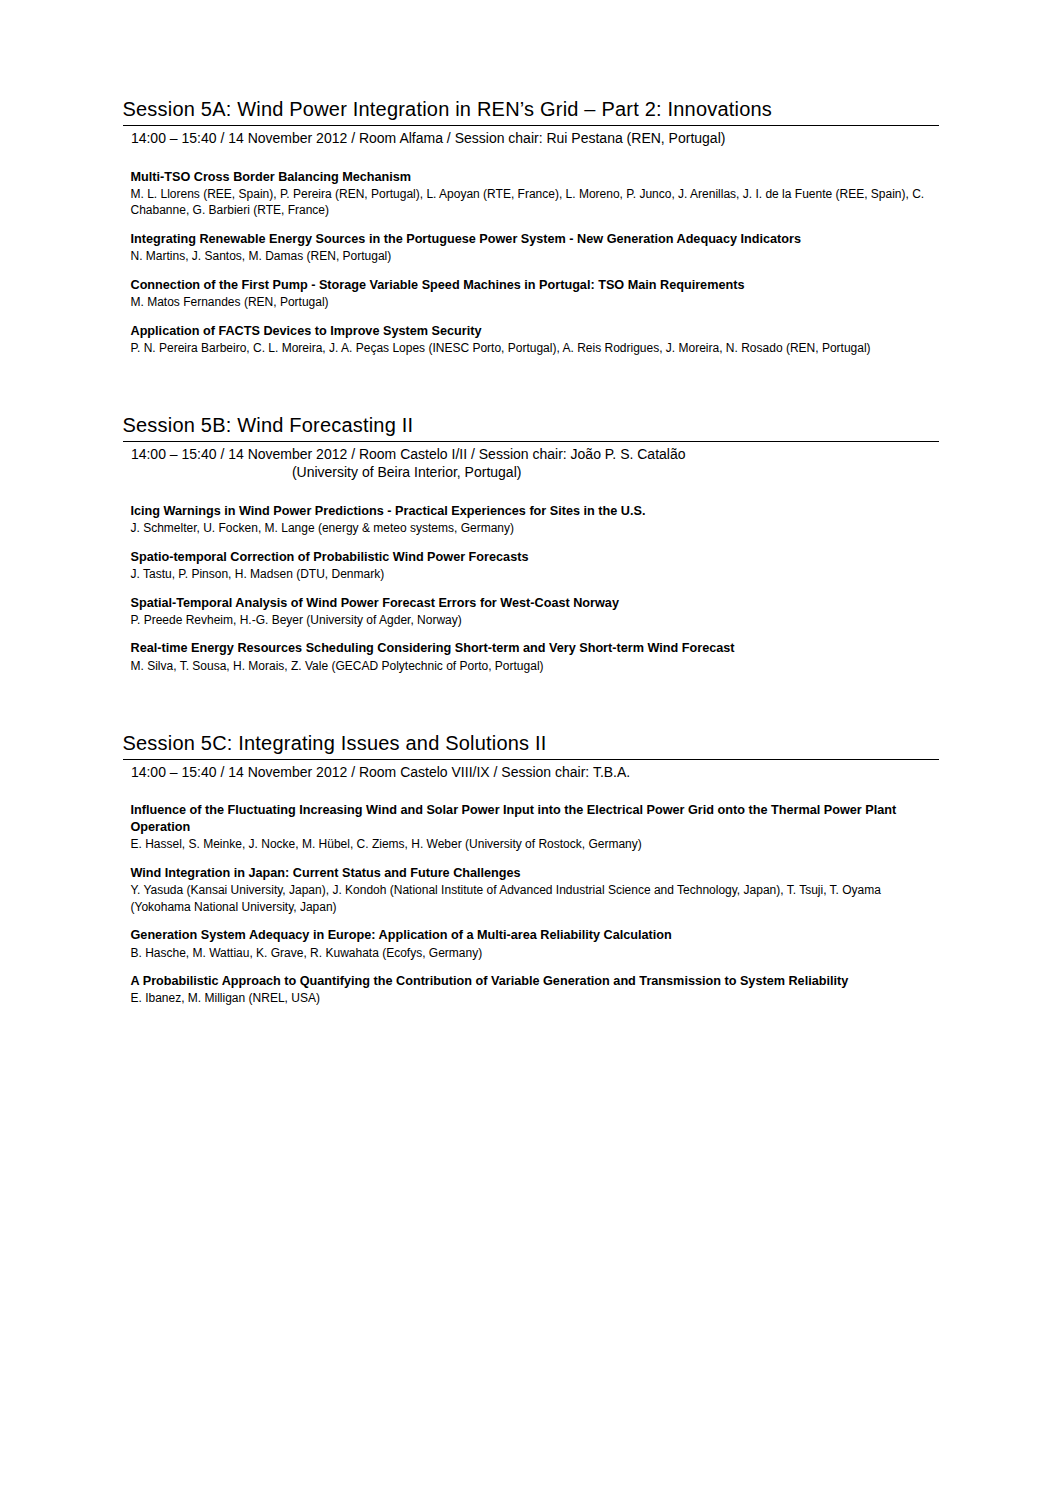Session 5A: Wind Power Integration in REN’s Grid – Part 2: Innovations
14:00 – 15:40 / 14 November 2012 / Room Alfama / Session chair: Rui Pestana (REN, Portugal)
Multi-TSO Cross Border Balancing Mechanism
M. L. Llorens (REE, Spain), P. Pereira (REN, Portugal), L. Apoyan (RTE, France), L. Moreno, P. Junco, J. Arenillas, J. I. de la Fuente (REE, Spain), C. Chabanne, G. Barbieri (RTE, France)
Integrating Renewable Energy Sources in the Portuguese Power System - New Generation Adequacy Indicators
N. Martins, J. Santos, M. Damas (REN, Portugal)
Connection of the First Pump - Storage Variable Speed Machines in Portugal: TSO Main Requirements
M. Matos Fernandes (REN, Portugal)
Application of FACTS Devices to Improve System Security
P. N. Pereira Barbeiro, C. L. Moreira, J. A. Peças Lopes (INESC Porto, Portugal), A. Reis Rodrigues, J. Moreira, N. Rosado (REN, Portugal)
Session 5B: Wind Forecasting II
14:00 – 15:40 / 14 November 2012 / Room Castelo I/II / Session chair: João P. S. Catalão (University of Beira Interior, Portugal)
Icing Warnings in Wind Power Predictions - Practical Experiences for Sites in the U.S.
J. Schmelter, U. Focken, M. Lange (energy & meteo systems, Germany)
Spatio-temporal Correction of Probabilistic Wind Power Forecasts
J. Tastu, P. Pinson, H. Madsen (DTU, Denmark)
Spatial-Temporal Analysis of Wind Power Forecast Errors for West-Coast Norway
P. Preede Revheim, H.-G. Beyer (University of Agder, Norway)
Real-time Energy Resources Scheduling Considering Short-term and Very Short-term Wind Forecast
M. Silva, T. Sousa, H. Morais, Z. Vale (GECAD Polytechnic of Porto, Portugal)
Session 5C: Integrating Issues and Solutions II
14:00 – 15:40 / 14 November 2012 / Room Castelo VIII/IX / Session chair: T.B.A.
Influence of the Fluctuating Increasing Wind and Solar Power Input into the Electrical Power Grid onto the Thermal Power Plant Operation
E. Hassel, S. Meinke, J. Nocke, M. Hübel, C. Ziems, H. Weber (University of Rostock, Germany)
Wind Integration in Japan: Current Status and Future Challenges
Y. Yasuda (Kansai University, Japan), J. Kondoh (National Institute of Advanced Industrial Science and Technology, Japan), T. Tsuji, T. Oyama (Yokohama National University, Japan)
Generation System Adequacy in Europe: Application of a Multi-area Reliability Calculation
B. Hasche, M. Wattiau, K. Grave, R. Kuwahata (Ecofys, Germany)
A Probabilistic Approach to Quantifying the Contribution of Variable Generation and Transmission to System Reliability
E. Ibanez, M. Milligan (NREL, USA)